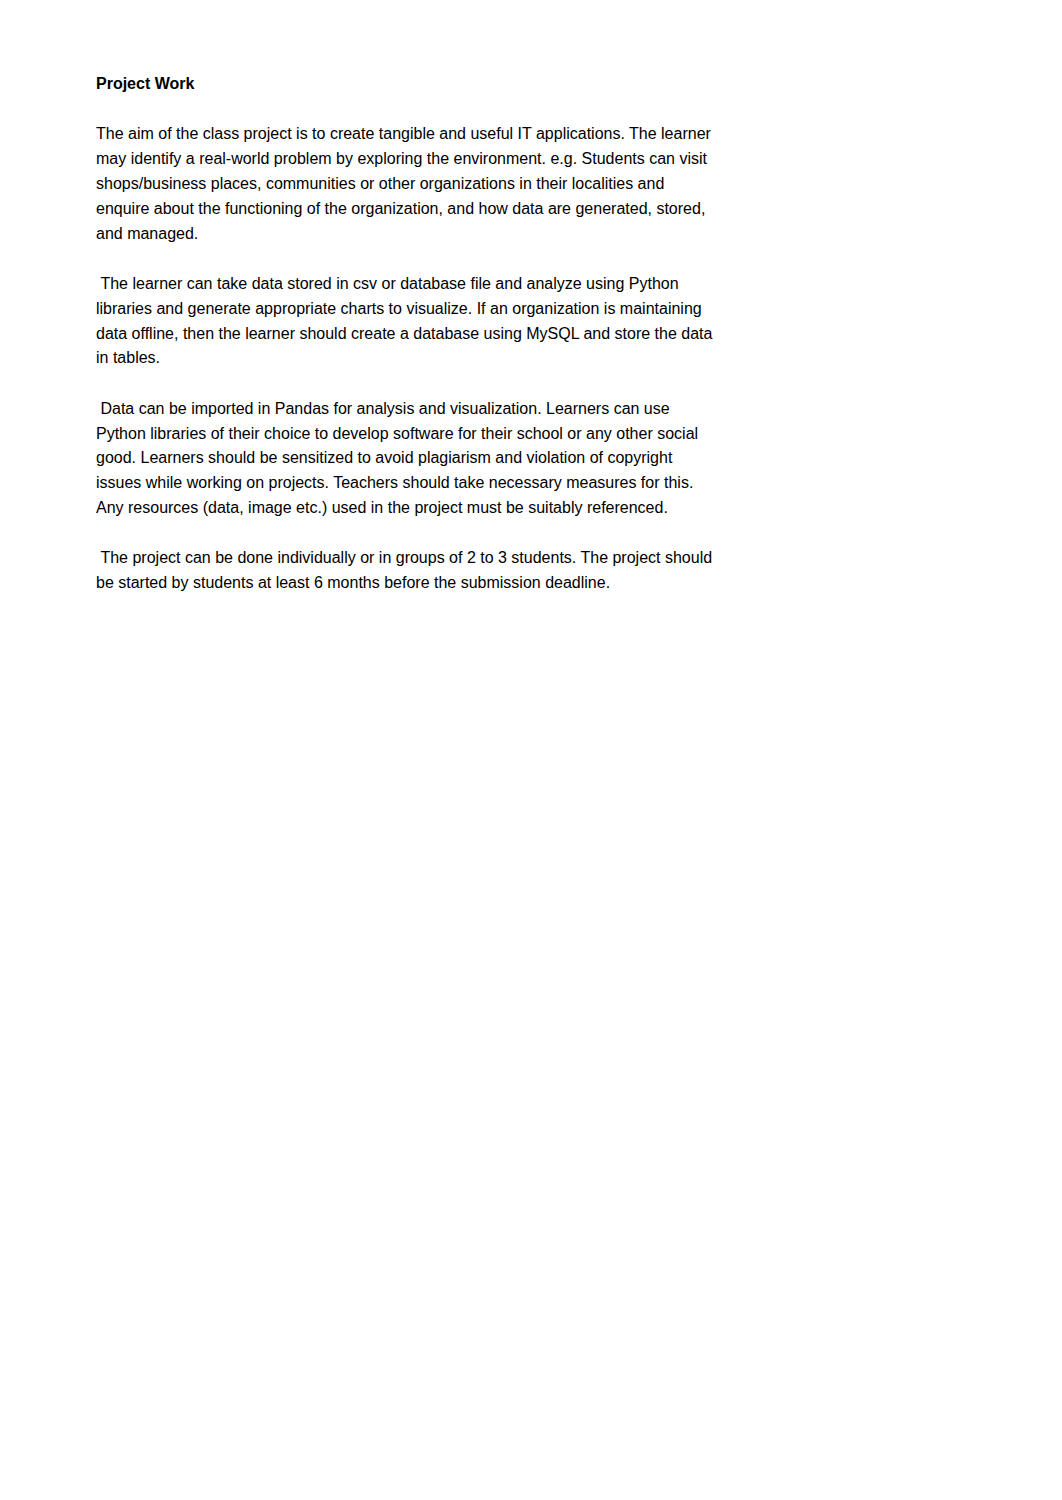Project Work
The aim of the class project is to create tangible and useful IT applications. The learner may identify a real-world problem by exploring the environment. e.g. Students can visit shops/business places, communities or other organizations in their localities and enquire about the functioning of the organization, and how data are generated, stored, and managed.
The learner can take data stored in csv or database file and analyze using Python libraries and generate appropriate charts to visualize. If an organization is maintaining data offline, then the learner should create a database using MySQL and store the data in tables.
Data can be imported in Pandas for analysis and visualization. Learners can use Python libraries of their choice to develop software for their school or any other social good. Learners should be sensitized to avoid plagiarism and violation of copyright issues while working on projects. Teachers should take necessary measures for this. Any resources (data, image etc.) used in the project must be suitably referenced.
The project can be done individually or in groups of 2 to 3 students. The project should be started by students at least 6 months before the submission deadline.